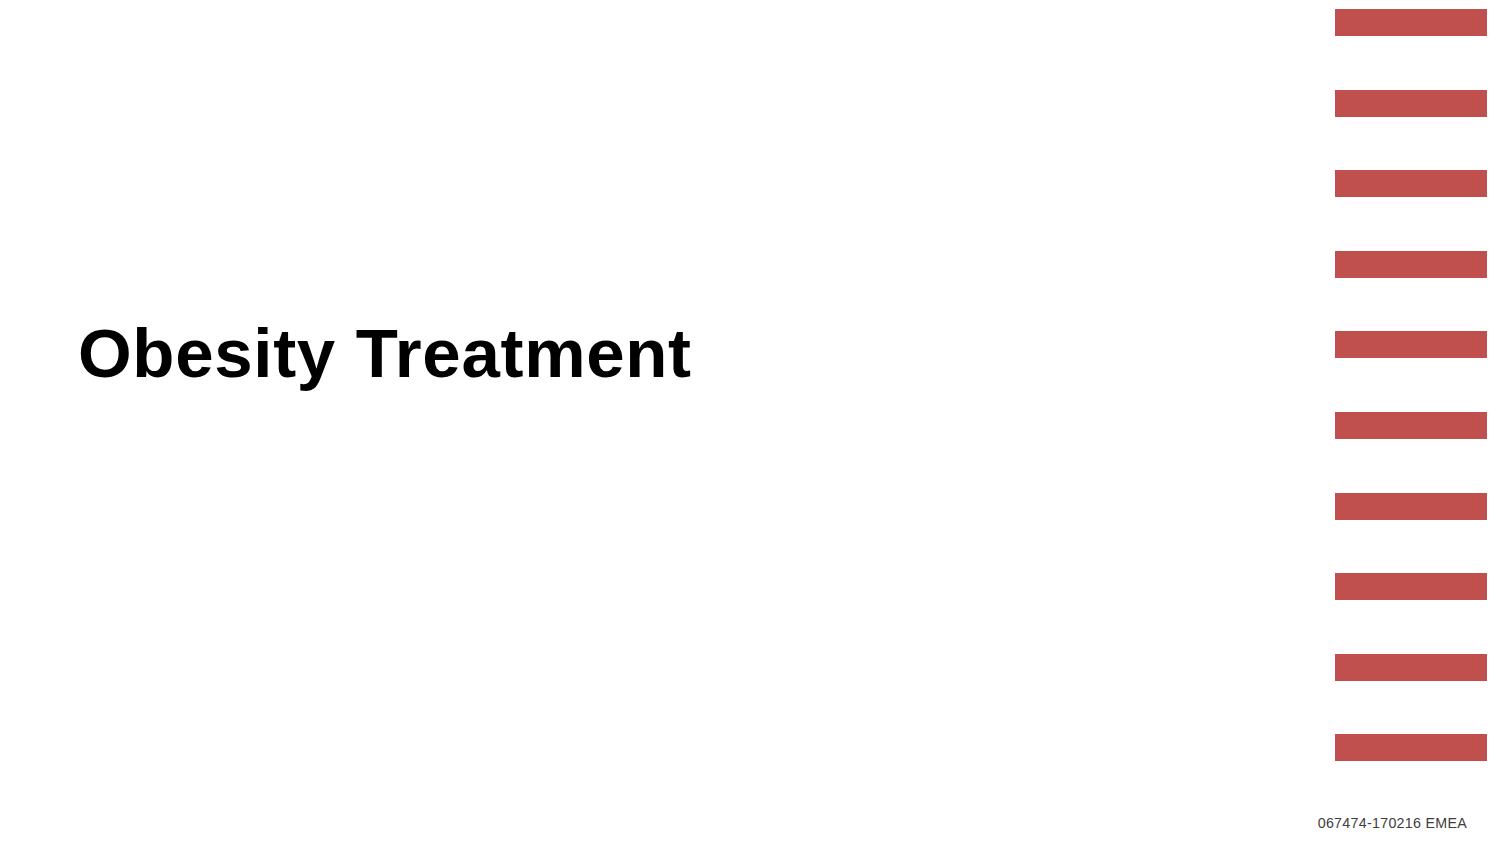Obesity Treatment
067474-170216 EMEA